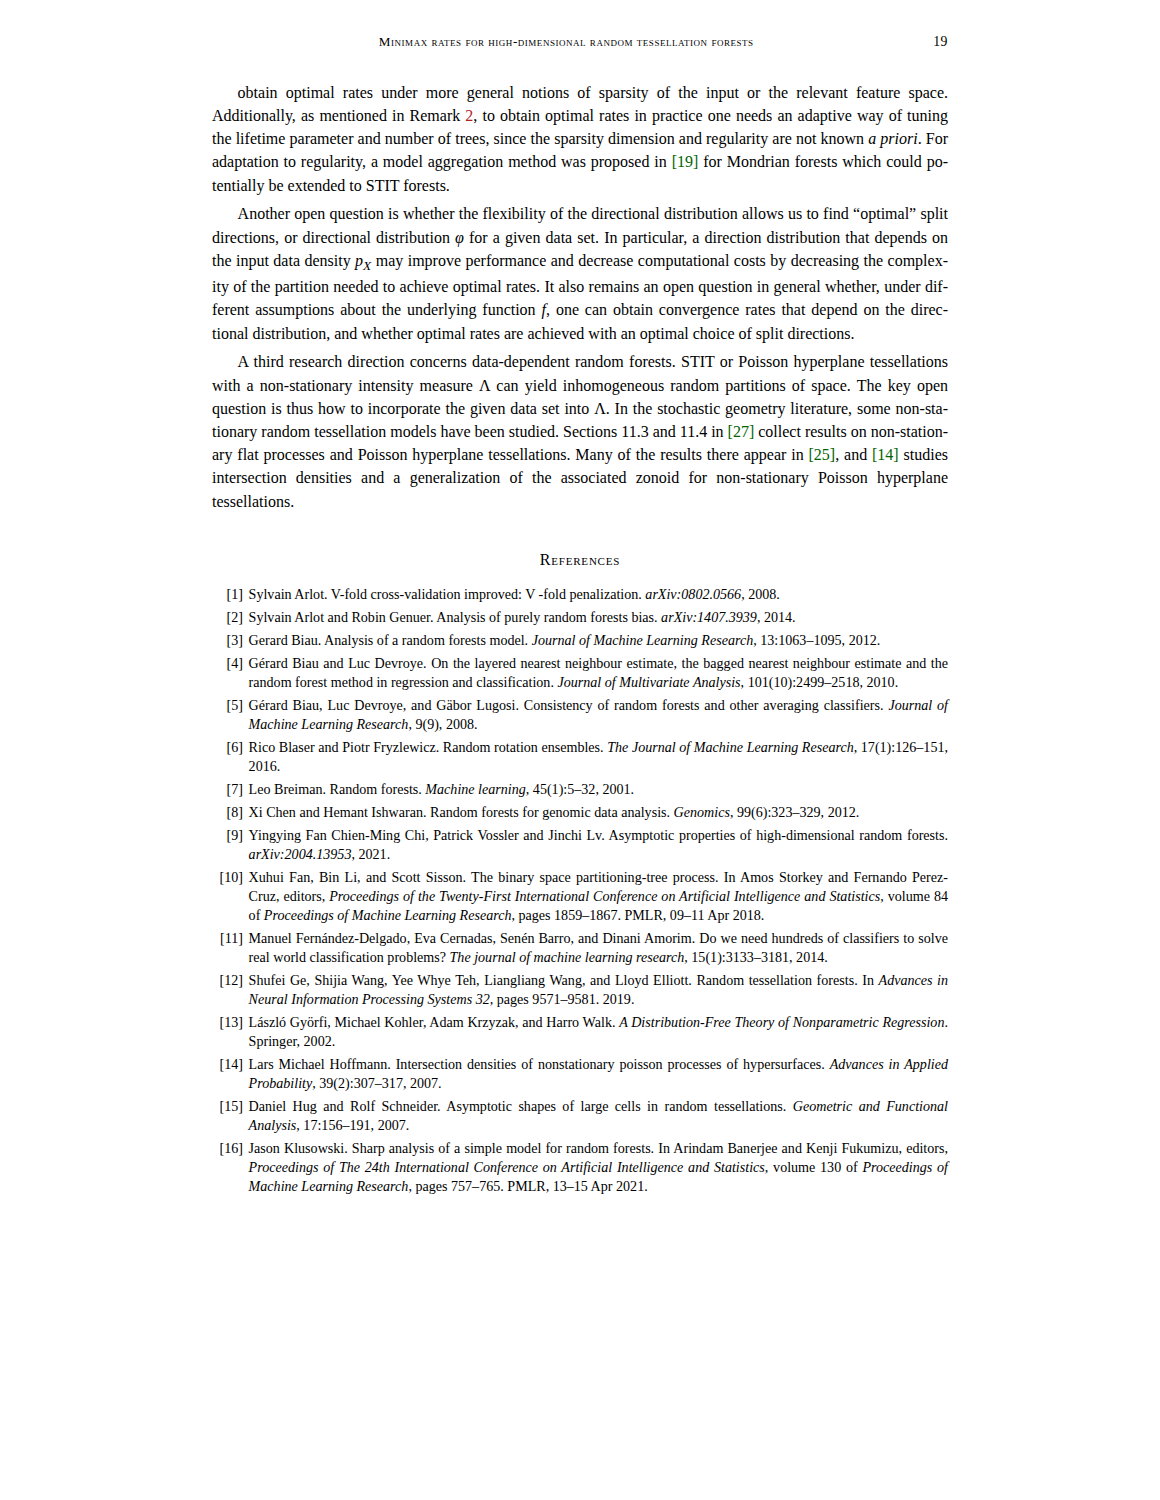Minimax rates for high-dimensional random tessellation forests 19
obtain optimal rates under more general notions of sparsity of the input or the relevant feature space. Additionally, as mentioned in Remark 2, to obtain optimal rates in practice one needs an adaptive way of tuning the lifetime parameter and number of trees, since the sparsity dimension and regularity are not known a priori. For adaptation to regularity, a model aggregation method was proposed in [19] for Mondrian forests which could potentially be extended to STIT forests.
Another open question is whether the flexibility of the directional distribution allows us to find “optimal” split directions, or directional distribution φ for a given data set. In particular, a direction distribution that depends on the input data density pX may improve performance and decrease computational costs by decreasing the complexity of the partition needed to achieve optimal rates. It also remains an open question in general whether, under different assumptions about the underlying function f, one can obtain convergence rates that depend on the directional distribution, and whether optimal rates are achieved with an optimal choice of split directions.
A third research direction concerns data-dependent random forests. STIT or Poisson hyperplane tessellations with a non-stationary intensity measure Λ can yield inhomogeneous random partitions of space. The key open question is thus how to incorporate the given data set into Λ. In the stochastic geometry literature, some non-stationary random tessellation models have been studied. Sections 11.3 and 11.4 in [27] collect results on non-stationary flat processes and Poisson hyperplane tessellations. Many of the results there appear in [25], and [14] studies intersection densities and a generalization of the associated zonoid for non-stationary Poisson hyperplane tessellations.
References
Sylvain Arlot. V-fold cross-validation improved: V -fold penalization. arXiv:0802.0566, 2008.
Sylvain Arlot and Robin Genuer. Analysis of purely random forests bias. arXiv:1407.3939, 2014.
Gerard Biau. Analysis of a random forests model. Journal of Machine Learning Research, 13:1063–1095, 2012.
Gérard Biau and Luc Devroye. On the layered nearest neighbour estimate, the bagged nearest neighbour estimate and the random forest method in regression and classification. Journal of Multivariate Analysis, 101(10):2499–2518, 2010.
Gérard Biau, Luc Devroye, and Gäbor Lugosi. Consistency of random forests and other averaging classifiers. Journal of Machine Learning Research, 9(9), 2008.
Rico Blaser and Piotr Fryzlewicz. Random rotation ensembles. The Journal of Machine Learning Research, 17(1):126–151, 2016.
Leo Breiman. Random forests. Machine learning, 45(1):5–32, 2001.
Xi Chen and Hemant Ishwaran. Random forests for genomic data analysis. Genomics, 99(6):323–329, 2012.
Yingying Fan Chien-Ming Chi, Patrick Vossler and Jinchi Lv. Asymptotic properties of high-dimensional random forests. arXiv:2004.13953, 2021.
Xuhui Fan, Bin Li, and Scott Sisson. The binary space partitioning-tree process. In Amos Storkey and Fernando Perez-Cruz, editors, Proceedings of the Twenty-First International Conference on Artificial Intelligence and Statistics, volume 84 of Proceedings of Machine Learning Research, pages 1859–1867. PMLR, 09–11 Apr 2018.
Manuel Fernández-Delgado, Eva Cernadas, Senén Barro, and Dinani Amorim. Do we need hundreds of classifiers to solve real world classification problems? The journal of machine learning research, 15(1):3133–3181, 2014.
Shufei Ge, Shijia Wang, Yee Whye Teh, Liangliang Wang, and Lloyd Elliott. Random tessellation forests. In Advances in Neural Information Processing Systems 32, pages 9571–9581. 2019.
László Györfi, Michael Kohler, Adam Krzyzak, and Harro Walk. A Distribution-Free Theory of Nonparametric Regression. Springer, 2002.
Lars Michael Hoffmann. Intersection densities of nonstationary poisson processes of hypersurfaces. Advances in Applied Probability, 39(2):307–317, 2007.
Daniel Hug and Rolf Schneider. Asymptotic shapes of large cells in random tessellations. Geometric and Functional Analysis, 17:156–191, 2007.
Jason Klusowski. Sharp analysis of a simple model for random forests. In Arindam Banerjee and Kenji Fukumizu, editors, Proceedings of The 24th International Conference on Artificial Intelligence and Statistics, volume 130 of Proceedings of Machine Learning Research, pages 757–765. PMLR, 13–15 Apr 2021.